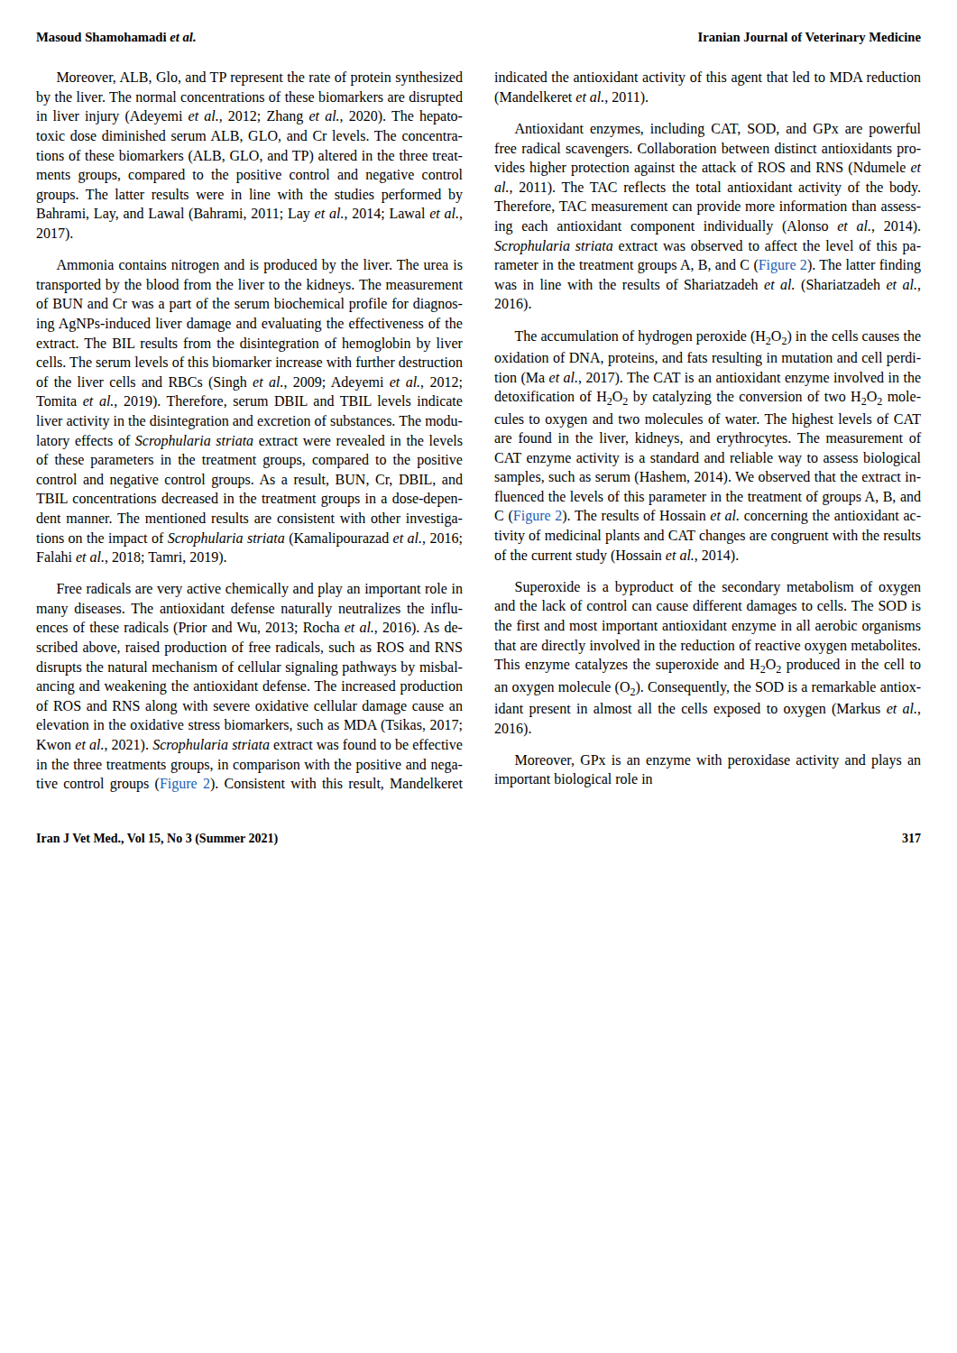Masoud Shamohamadi et al.
Iranian Journal of Veterinary Medicine
Moreover, ALB, Glo, and TP represent the rate of protein synthesized by the liver. The normal concentrations of these biomarkers are disrupted in liver injury (Adeyemi et al., 2012; Zhang et al., 2020). The hepatotoxic dose diminished serum ALB, GLO, and Cr levels. The concentrations of these biomarkers (ALB, GLO, and TP) altered in the three treatments groups, compared to the positive control and negative control groups. The latter results were in line with the studies performed by Bahrami, Lay, and Lawal (Bahrami, 2011; Lay et al., 2014; Lawal et al., 2017).
Ammonia contains nitrogen and is produced by the liver. The urea is transported by the blood from the liver to the kidneys. The measurement of BUN and Cr was a part of the serum biochemical profile for diagnosing AgNPs-induced liver damage and evaluating the effectiveness of the extract. The BIL results from the disintegration of hemoglobin by liver cells. The serum levels of this biomarker increase with further destruction of the liver cells and RBCs (Singh et al., 2009; Adeyemi et al., 2012; Tomita et al., 2019). Therefore, serum DBIL and TBIL levels indicate liver activity in the disintegration and excretion of substances. The modulatory effects of Scrophularia striata extract were revealed in the levels of these parameters in the treatment groups, compared to the positive control and negative control groups. As a result, BUN, Cr, DBIL, and TBIL concentrations decreased in the treatment groups in a dose-dependent manner. The mentioned results are consistent with other investigations on the impact of Scrophularia striata (Kamalipourazad et al., 2016; Falahi et al., 2018; Tamri, 2019).
Free radicals are very active chemically and play an important role in many diseases. The antioxidant defense naturally neutralizes the influences of these radicals (Prior and Wu, 2013; Rocha et al., 2016). As described above, raised production of free radicals, such as ROS and RNS disrupts the natural mechanism of cellular signaling pathways by misbalancing and weakening the antioxidant defense. The increased production of ROS and RNS along with severe oxidative cellular damage cause an elevation in the oxidative stress biomarkers, such as MDA (Tsikas, 2017; Kwon et al., 2021). Scrophularia striata extract was found to be effective in the three treatments groups, in comparison with the positive and negative control groups (Figure 2). Consistent with this result, Mandelkeret indicated the antioxidant activity of this agent that led to MDA reduction (Mandelkeret et al., 2011).
Antioxidant enzymes, including CAT, SOD, and GPx are powerful free radical scavengers. Collaboration between distinct antioxidants provides higher protection against the attack of ROS and RNS (Ndumele et al., 2011). The TAC reflects the total antioxidant activity of the body. Therefore, TAC measurement can provide more information than assessing each antioxidant component individually (Alonso et al., 2014). Scrophularia striata extract was observed to affect the level of this parameter in the treatment groups A, B, and C (Figure 2). The latter finding was in line with the results of Shariatzadeh et al. (Shariatzadeh et al., 2016).
The accumulation of hydrogen peroxide (H2O2) in the cells causes the oxidation of DNA, proteins, and fats resulting in mutation and cell perdition (Ma et al., 2017). The CAT is an antioxidant enzyme involved in the detoxification of H2O2 by catalyzing the conversion of two H2O2 molecules to oxygen and two molecules of water. The highest levels of CAT are found in the liver, kidneys, and erythrocytes. The measurement of CAT enzyme activity is a standard and reliable way to assess biological samples, such as serum (Hashem, 2014). We observed that the extract influenced the levels of this parameter in the treatment of groups A, B, and C (Figure 2). The results of Hossain et al. concerning the antioxidant activity of medicinal plants and CAT changes are congruent with the results of the current study (Hossain et al., 2014).
Superoxide is a byproduct of the secondary metabolism of oxygen and the lack of control can cause different damages to cells. The SOD is the first and most important antioxidant enzyme in all aerobic organisms that are directly involved in the reduction of reactive oxygen metabolites. This enzyme catalyzes the superoxide and H2O2 produced in the cell to an oxygen molecule (O2). Consequently, the SOD is a remarkable antioxidant present in almost all the cells exposed to oxygen (Markus et al., 2016).
Moreover, GPx is an enzyme with peroxidase activity and plays an important biological role in
Iran J Vet Med., Vol 15, No 3 (Summer 2021)
317